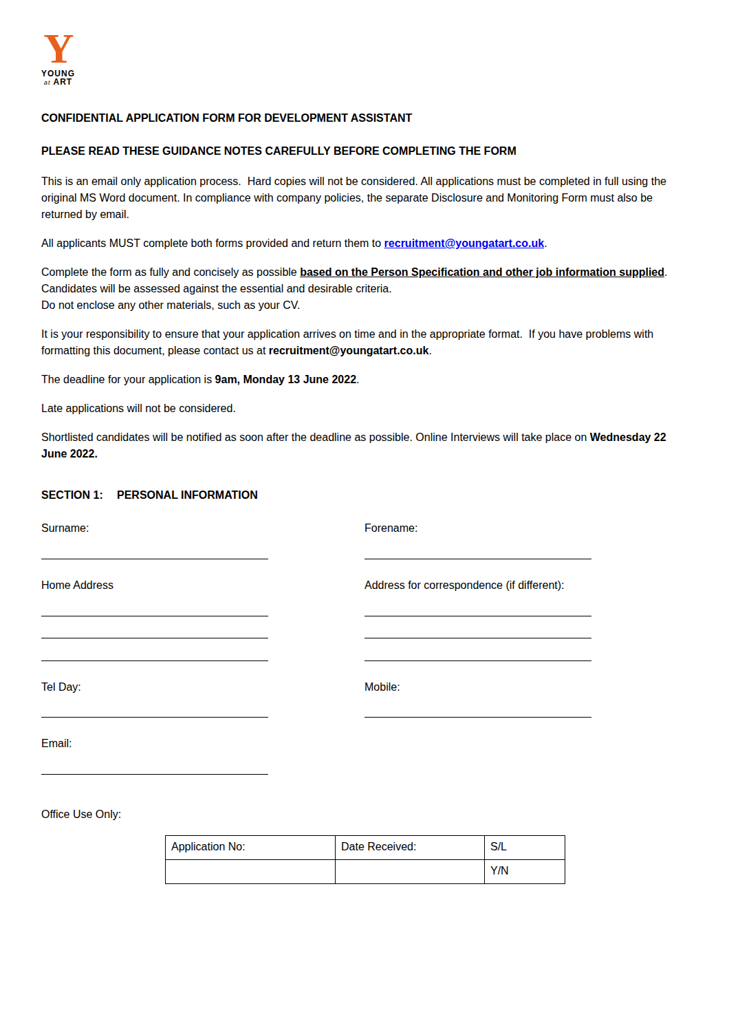Y YOUNG at ART
Confidential Application Form for Development Assistant
Please read these guidance notes carefully before completing the form
This is an email only application process. Hard copies will not be considered. All applications must be completed in full using the original MS Word document. In compliance with company policies, the separate Disclosure and Monitoring Form must also be returned by email.
All applicants MUST complete both forms provided and return them to recruitment@youngatart.co.uk.
Complete the form as fully and concisely as possible based on the Person Specification and other job information supplied. Candidates will be assessed against the essential and desirable criteria.
Do not enclose any other materials, such as your CV.
It is your responsibility to ensure that your application arrives on time and in the appropriate format. If you have problems with formatting this document, please contact us at recruitment@youngatart.co.uk.
The deadline for your application is 9am, Monday 13 June 2022.
Late applications will not be considered.
Shortlisted candidates will be notified as soon after the deadline as possible. Online Interviews will take place on Wednesday 22 June 2022.
Section 1: Personal Information
| Surname: | Forename: |
| Home Address | Address for correspondence (if different): |
| Tel Day: | Mobile: |
| Email: | |
Office Use Only:
| Application No: | Date Received: | S/L |
| | | Y/N |